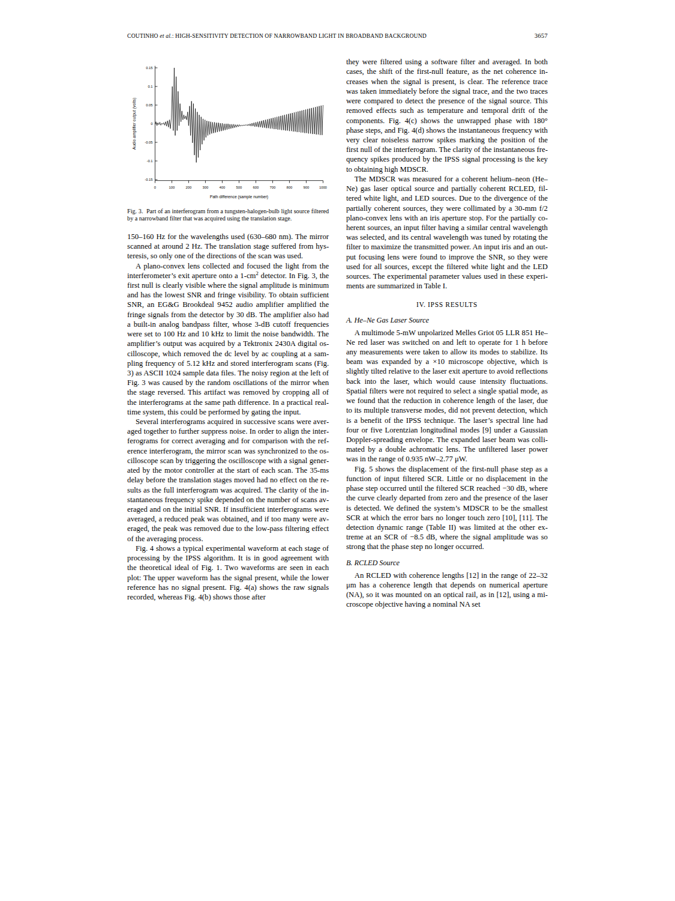COUTINHO et al.: HIGH-SENSITIVITY DETECTION OF NARROWBAND LIGHT IN BROADBAND BACKGROUND
3657
0.15 0.1 0.05 0 -0.05 -0.1 -0.15 0 100 200 300 400 500 600 700 800 900 1000 Path difference (sample number) Audio amplifier output (volts)
Fig. 3. Part of an interferogram from a tungsten-halogen-bulb light source filtered by a narrowband filter that was acquired using the translation stage.
150–160 Hz for the wavelengths used (630–680 nm). The mirror scanned at around 2 Hz. The translation stage suffered from hysteresis, so only one of the directions of the scan was used.
A plano-convex lens collected and focused the light from the interferometer’s exit aperture onto a 1-cm2 detector. In Fig. 3, the first null is clearly visible where the signal amplitude is minimum and has the lowest SNR and fringe visibility. To obtain sufficient SNR, an EG&G Brookdeal 9452 audio amplifier amplified the fringe signals from the detector by 30 dB. The amplifier also had a built-in analog bandpass filter, whose 3-dB cutoff frequencies were set to 100 Hz and 10 kHz to limit the noise bandwidth. The amplifier’s output was acquired by a Tektronix 2430A digital oscilloscope, which removed the dc level by ac coupling at a sampling frequency of 5.12 kHz and stored interferogram scans (Fig. 3) as ASCII 1024 sample data files. The noisy region at the left of Fig. 3 was caused by the random oscillations of the mirror when the stage reversed. This artifact was removed by cropping all of the interferograms at the same path difference. In a practical real-time system, this could be performed by gating the input.
Several interferograms acquired in successive scans were averaged together to further suppress noise. In order to align the interferograms for correct averaging and for comparison with the reference interferogram, the mirror scan was synchronized to the oscilloscope scan by triggering the oscilloscope with a signal generated by the motor controller at the start of each scan. The 35-ms delay before the translation stages moved had no effect on the results as the full interferogram was acquired. The clarity of the instantaneous frequency spike depended on the number of scans averaged and on the initial SNR. If insufficient interferograms were averaged, a reduced peak was obtained, and if too many were averaged, the peak was removed due to the low-pass filtering effect of the averaging process.
Fig. 4 shows a typical experimental waveform at each stage of processing by the IPSS algorithm. It is in good agreement with the theoretical ideal of Fig. 1. Two waveforms are seen in each plot: The upper waveform has the signal present, while the lower reference has no signal present. Fig. 4(a) shows the raw signals recorded, whereas Fig. 4(b) shows those after
they were filtered using a software filter and averaged. In both cases, the shift of the first-null feature, as the net coherence increases when the signal is present, is clear. The reference trace was taken immediately before the signal trace, and the two traces were compared to detect the presence of the signal source. This removed effects such as temperature and temporal drift of the components. Fig. 4(c) shows the unwrapped phase with 180° phase steps, and Fig. 4(d) shows the instantaneous frequency with very clear noiseless narrow spikes marking the position of the first null of the interferogram. The clarity of the instantaneous frequency spikes produced by the IPSS signal processing is the key to obtaining high MDSCR.
The MDSCR was measured for a coherent helium–neon (He–Ne) gas laser optical source and partially coherent RCLED, filtered white light, and LED sources. Due to the divergence of the partially coherent sources, they were collimated by a 30-mm f/2 plano-convex lens with an iris aperture stop. For the partially coherent sources, an input filter having a similar central wavelength was selected, and its central wavelength was tuned by rotating the filter to maximize the transmitted power. An input iris and an output focusing lens were found to improve the SNR, so they were used for all sources, except the filtered white light and the LED sources. The experimental parameter values used in these experiments are summarized in Table I.
IV. IPSS Results
A. He–Ne Gas Laser Source
A multimode 5-mW unpolarized Melles Griot 05 LLR 851 He–Ne red laser was switched on and left to operate for 1 h before any measurements were taken to allow its modes to stabilize. Its beam was expanded by a ×10 microscope objective, which is slightly tilted relative to the laser exit aperture to avoid reflections back into the laser, which would cause intensity fluctuations. Spatial filters were not required to select a single spatial mode, as we found that the reduction in coherence length of the laser, due to its multiple transverse modes, did not prevent detection, which is a benefit of the IPSS technique. The laser’s spectral line had four or five Lorentzian longitudinal modes [9] under a Gaussian Doppler-spreading envelope. The expanded laser beam was collimated by a double achromatic lens. The unfiltered laser power was in the range of 0.935 nW–2.77 μW.
Fig. 5 shows the displacement of the first-null phase step as a function of input filtered SCR. Little or no displacement in the phase step occurred until the filtered SCR reached −30 dB, where the curve clearly departed from zero and the presence of the laser is detected. We defined the system’s MDSCR to be the smallest SCR at which the error bars no longer touch zero [10], [11]. The detection dynamic range (Table II) was limited at the other extreme at an SCR of −8.5 dB, where the signal amplitude was so strong that the phase step no longer occurred.
B. RCLED Source
An RCLED with coherence lengths [12] in the range of 22–32 μm has a coherence length that depends on numerical aperture (NA), so it was mounted on an optical rail, as in [12], using a microscope objective having a nominal NA set